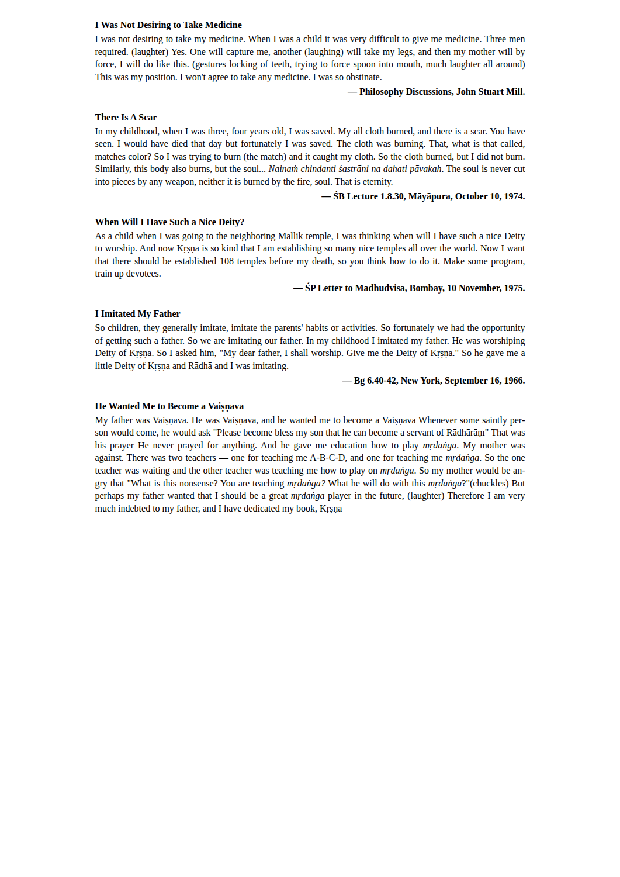I Was Not Desiring to Take Medicine
I was not desiring to take my medicine. When I was a child it was very difficult to give me medicine. Three men required. (laughter) Yes. One will capture me, another (laughing) will take my legs, and then my mother will by force, I will do like this. (gestures locking of teeth, trying to force spoon into mouth, much laughter all around) This was my position. I won't agree to take any medicine. I was so obstinate.
— Philosophy Discussions, John Stuart Mill.
There Is A Scar
In my childhood, when I was three, four years old, I was saved. My all cloth burned, and there is a scar. You have seen. I would have died that day but fortunately I was saved. The cloth was burning. That, what is that called, matches color? So I was trying to burn (the match) and it caught my cloth. So the cloth burned, but I did not burn. Similarly, this body also burns, but the soul... Nainaṁ chindanti śastrāni na dahati pāvakah. The soul is never cut into pieces by any weapon, neither it is burned by the fire, soul. That is eternity.
— ŚB Lecture 1.8.30, Māyāpura, October 10, 1974.
When Will I Have Such a Nice Deity?
As a child when I was going to the neighboring Mallik temple, I was thinking when will I have such a nice Deity to worship. And now Kṛṣṇa is so kind that I am establishing so many nice temples all over the world. Now I want that there should be established 108 temples before my death, so you think how to do it. Make some program, train up devotees.
— ŚP Letter to Madhudvisa, Bombay, 10 November, 1975.
I Imitated My Father
So children, they generally imitate, imitate the parents' habits or activities. So fortunately we had the opportunity of getting such a father. So we are imitating our father. In my childhood I imitated my father. He was worshiping Deity of Kṛṣṇa. So I asked him, "My dear father, I shall worship. Give me the Deity of Kṛṣṇa." So he gave me a little Deity of Kṛṣṇa and Rādhā and I was imitating.
— Bg 6.40-42, New York, September 16, 1966.
He Wanted Me to Become a Vaiṣṇava
My father was Vaiṣṇava. He was Vaiṣṇava, and he wanted me to become a Vaiṣṇava Whenever some saintly person would come, he would ask "Please become bless my son that he can become a servant of Rādhārāṇī" That was his prayer He never prayed for anything. And he gave me education how to play mṛdaṅga. My mother was against. There was two teachers — one for teaching me A-B-C-D, and one for teaching me mṛdaṅga. So the one teacher was waiting and the other teacher was teaching me how to play on mṛdaṅga. So my mother would be angry that "What is this nonsense? You are teaching mṛdaṅga? What he will do with this mṛdaṅga?"(chuckles) But perhaps my father wanted that I should be a great mṛdaṅga player in the future, (laughter) Therefore I am very much indebted to my father, and I have dedicated my book, Kṛṣṇa